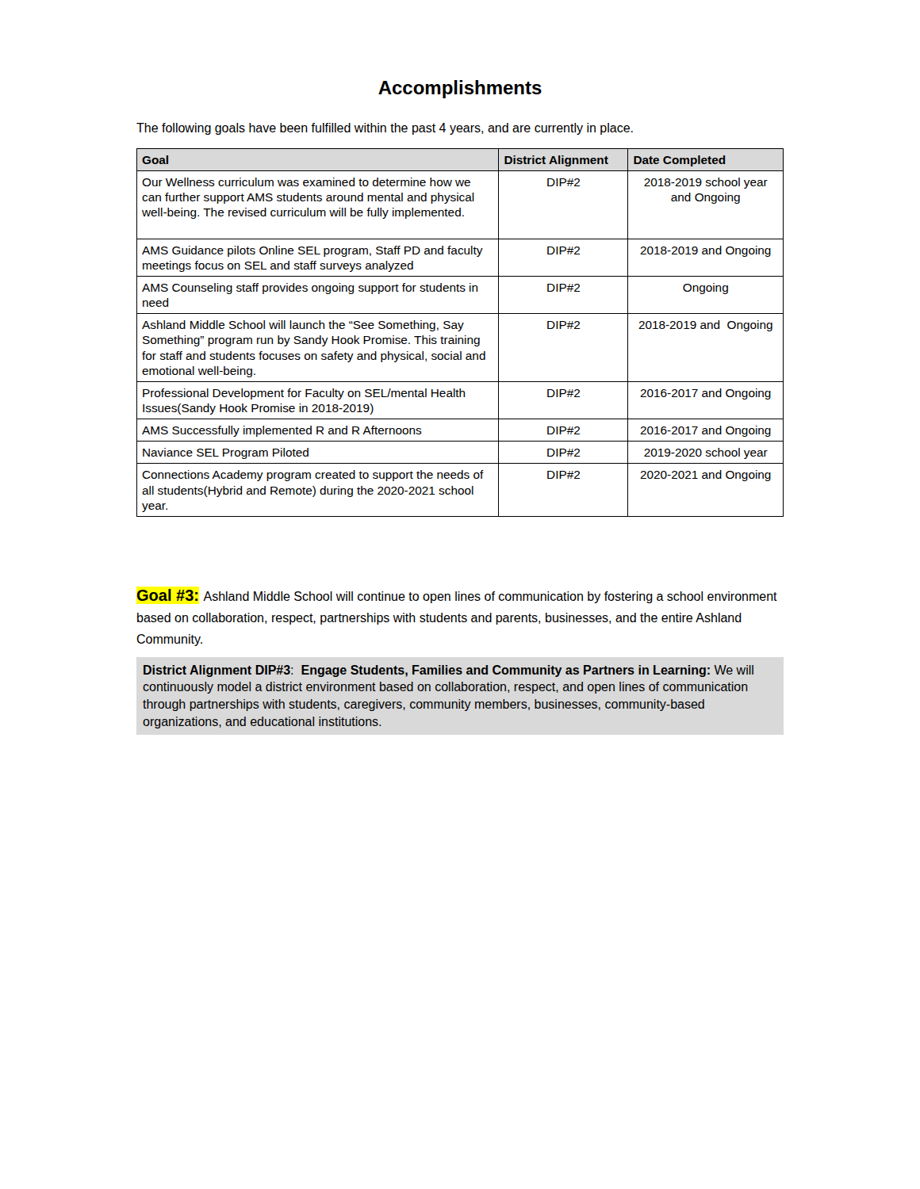Accomplishments
The following goals have been fulfilled within the past 4 years, and are currently in place.
| Goal | District Alignment | Date Completed |
| --- | --- | --- |
| Our Wellness curriculum was examined to determine how we can further support AMS students around mental and physical well-being. The revised curriculum will be fully implemented. | DIP#2 | 2018-2019 school year and Ongoing |
| AMS Guidance pilots Online SEL program, Staff PD and faculty meetings focus on SEL and staff surveys analyzed | DIP#2 | 2018-2019 and Ongoing |
| AMS Counseling staff provides ongoing support for students in need | DIP#2 | Ongoing |
| Ashland Middle School will launch the “See Something, Say Something” program run by Sandy Hook Promise. This training for staff and students focuses on safety and physical, social and emotional well-being. | DIP#2 | 2018-2019 and Ongoing |
| Professional Development for Faculty on SEL/mental Health Issues(Sandy Hook Promise in 2018-2019) | DIP#2 | 2016-2017 and Ongoing |
| AMS Successfully implemented R and R Afternoons | DIP#2 | 2016-2017 and Ongoing |
| Naviance SEL Program Piloted | DIP#2 | 2019-2020 school year |
| Connections Academy program created to support the needs of all students(Hybrid and Remote) during the 2020-2021 school year. | DIP#2 | 2020-2021 and Ongoing |
Goal #3: Ashland Middle School will continue to open lines of communication by fostering a school environment based on collaboration, respect, partnerships with students and parents, businesses, and the entire Ashland Community.
District Alignment DIP#3: Engage Students, Families and Community as Partners in Learning: We will continuously model a district environment based on collaboration, respect, and open lines of communication through partnerships with students, caregivers, community members, businesses, community-based organizations, and educational institutions.